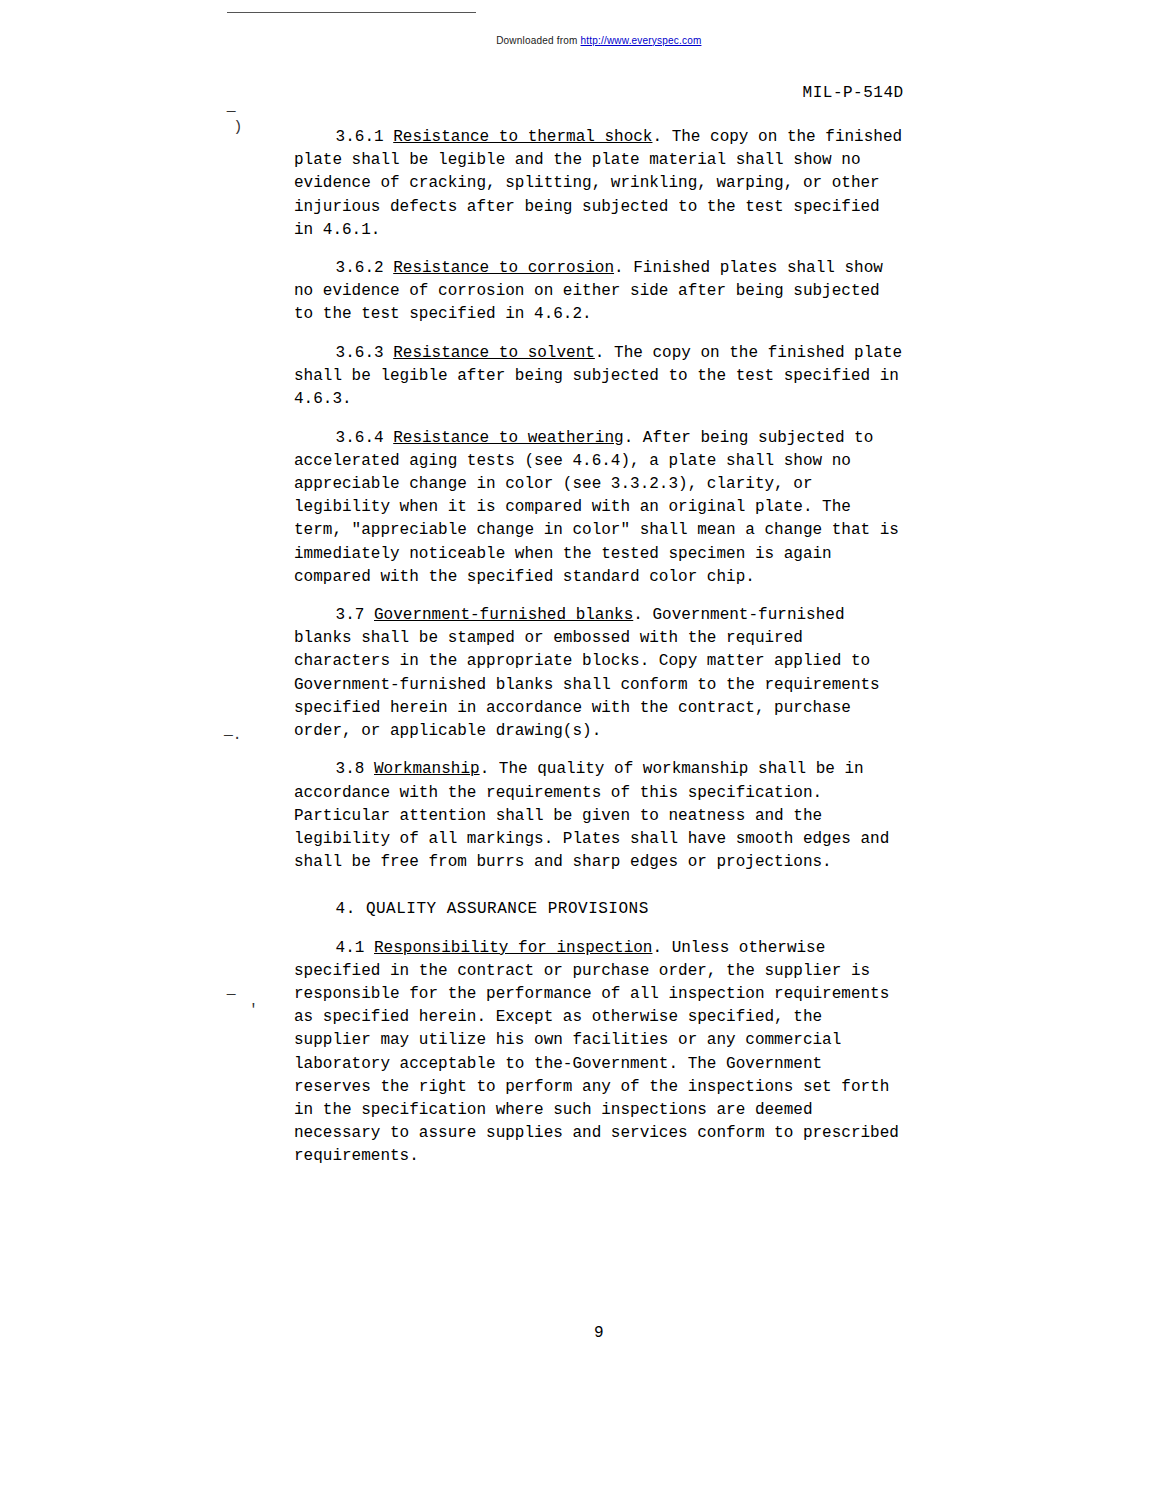Downloaded from http://www.everyspec.com
— ) —. — '
MIL-P-514D
3.6.1 Resistance to thermal shock. The copy on the finished plate shall be legible and the plate material shall show no evidence of cracking, splitting, wrinkling, warping, or other injurious defects after being subjected to the test specified in 4.6.1.
3.6.2 Resistance to corrosion. Finished plates shall show no evidence of corrosion on either side after being subjected to the test specified in 4.6.2.
3.6.3 Resistance to solvent. The copy on the finished plate shall be legible after being subjected to the test specified in 4.6.3.
3.6.4 Resistance to weathering. After being subjected to accelerated aging tests (see 4.6.4), a plate shall show no appreciable change in color (see 3.3.2.3), clarity, or legibility when it is compared with an original plate. The term, "appreciable change in color" shall mean a change that is immediately noticeable when the tested specimen is again compared with the specified standard color chip.
3.7 Government-furnished blanks. Government-furnished blanks shall be stamped or embossed with the required characters in the appropriate blocks. Copy matter applied to Government-furnished blanks shall conform to the requirements specified herein in accordance with the contract, purchase order, or applicable drawing(s).
3.8 Workmanship. The quality of workmanship shall be in accordance with the requirements of this specification. Particular attention shall be given to neatness and the legibility of all markings. Plates shall have smooth edges and shall be free from burrs and sharp edges or projections.
4. QUALITY ASSURANCE PROVISIONS
4.1 Responsibility for inspection. Unless otherwise specified in the contract or purchase order, the supplier is responsible for the performance of all inspection requirements as specified herein. Except as otherwise specified, the supplier may utilize his own facilities or any commercial laboratory acceptable to the‑Government. The Government reserves the right to perform any of the inspections set forth in the specification where such inspections are deemed necessary to assure supplies and services conform to prescribed requirements.
9